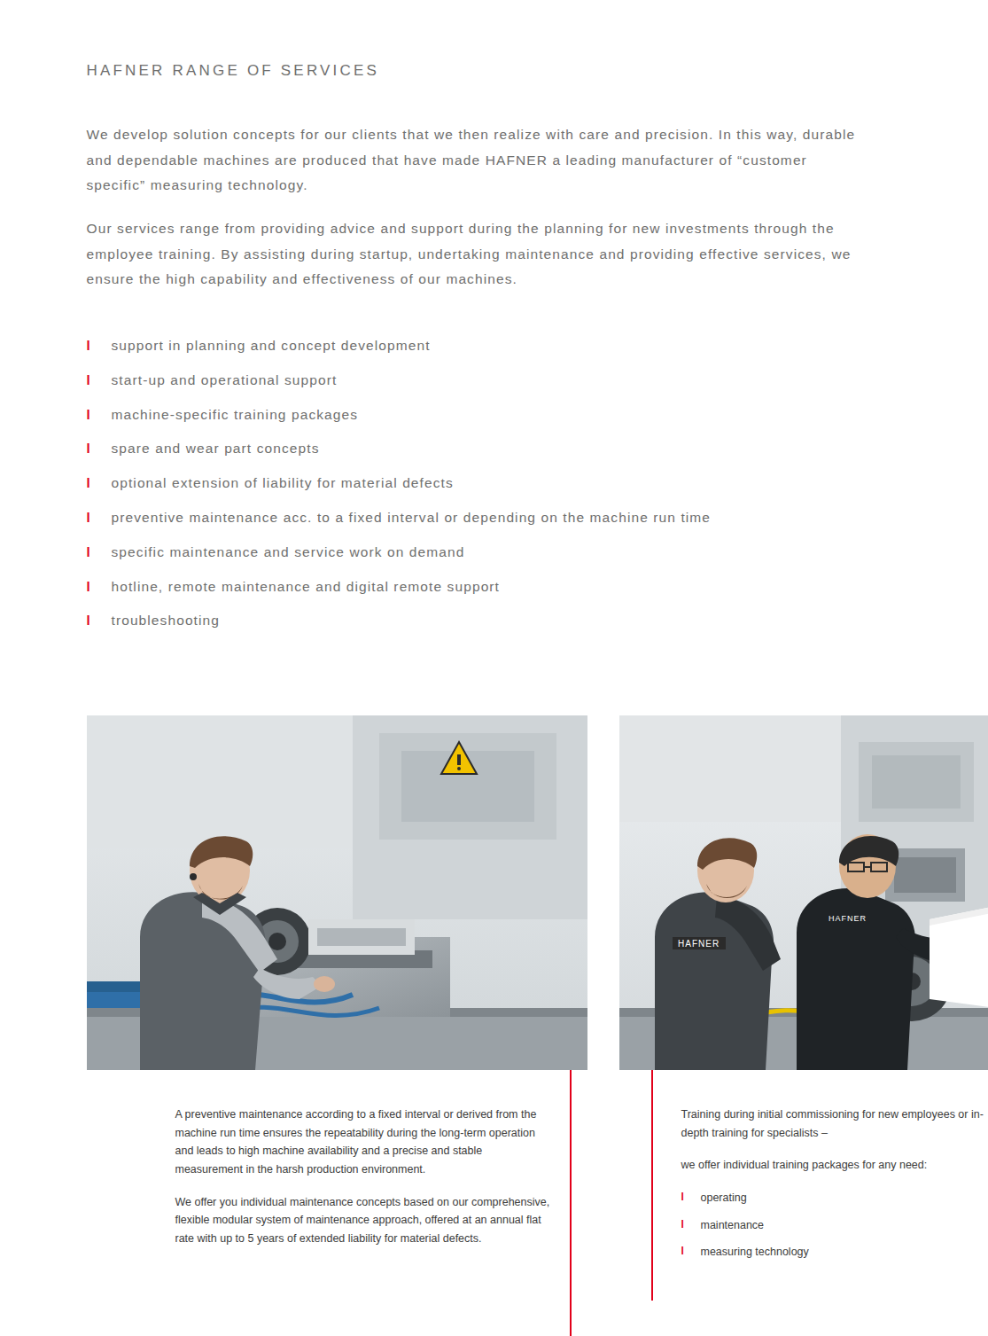Hafner Range of Services
We develop solution concepts for our clients that we then realize with care and precision. In this way, durable and dependable machines are produced that have made HAFNER a leading manufacturer of “customer specific” measuring technology.
Our services range from providing advice and support during the planning for new investments through the employee training. By assisting during startup, undertaking maintenance and providing effective services, we ensure the high capability and effectiveness of our machines.
support in planning and concept development
start-up and operational support
machine-specific training packages
spare and wear part concepts
optional extension of liability for material defects
preventive maintenance acc. to a fixed interval or depending on the machine run time
specific maintenance and service work on demand
hotline, remote maintenance and digital remote support
troubleshooting
HAFNER HAFNER
A preventive maintenance according to a fixed interval or derived from the machine run time ensures the repeatability during the long-term operation and leads to high machine availability and a precise and stable measurement in the harsh production environment.
We offer you individual maintenance concepts based on our comprehensive, flexible modular system of maintenance approach, offered at an annual flat rate with up to 5 years of extended liability for material defects.
Training during initial commissioning for new employees or in-depth training for specialists –
we offer individual training packages for any need:
operating
maintenance
measuring technology